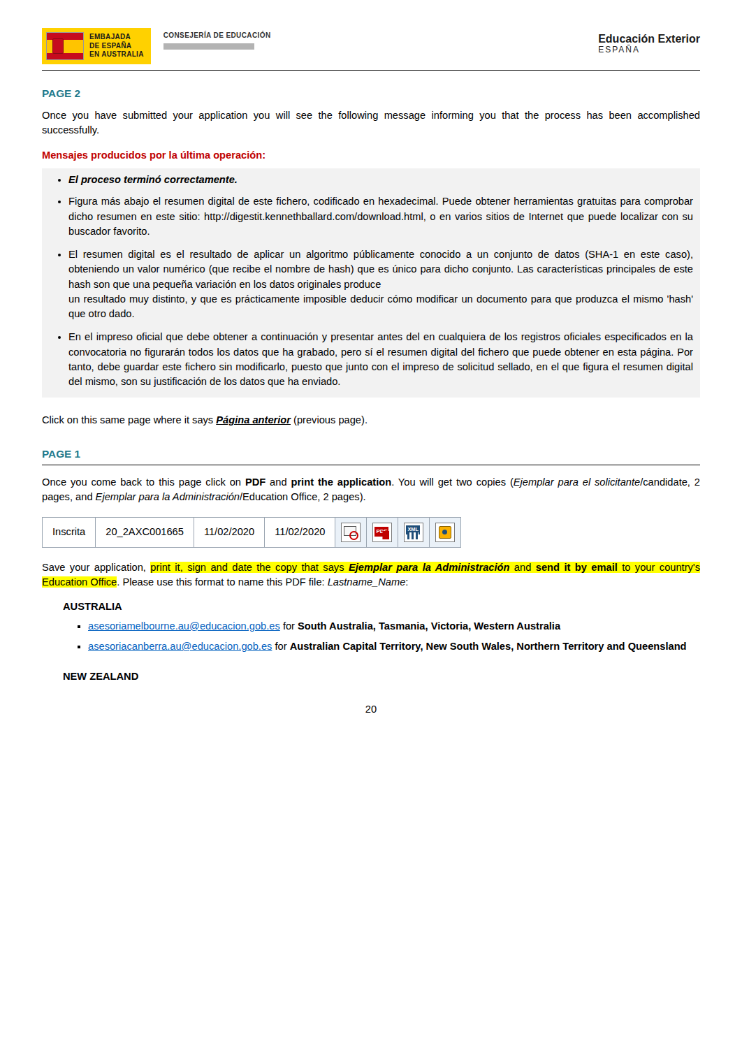EMBAJADA
DE ESPAÑA
EN AUSTRALIA
CONSEJERÍA DE EDUCACIÓN
Educación Exterior
ESPAÑA
PAGE 2
Once you have submitted your application you will see the following message informing you that the process has been accomplished successfully.
Mensajes producidos por la última operación:
El proceso terminó correctamente.
Figura más abajo el resumen digital de este fichero, codificado en hexadecimal. Puede obtener herramientas gratuitas para comprobar dicho resumen en este sitio: http://digestit.kennethballard.com/download.html, o en varios sitios de Internet que puede localizar con su buscador favorito.
El resumen digital es el resultado de aplicar un algoritmo públicamente conocido a un conjunto de datos (SHA-1 en este caso), obteniendo un valor numérico (que recibe el nombre de hash) que es único para dicho conjunto. Las características principales de este hash son que una pequeña variación en los datos originales produce
un resultado muy distinto, y que es prácticamente imposible deducir cómo modificar un documento para que produzca el mismo 'hash' que otro dado.
En el impreso oficial que debe obtener a continuación y presentar antes del en cualquiera de los registros oficiales especificados en la convocatoria no figurarán todos los datos que ha grabado, pero sí el resumen digital del fichero que puede obtener en esta página. Por tanto, debe guardar este fichero sin modificarlo, puesto que junto con el impreso de solicitud sellado, en el que figura el resumen digital del mismo, son su justificación de los datos que ha enviado.
Click on this same page where it says Página anterior (previous page).
PAGE 1
Once you come back to this page click on PDF and print the application. You will get two copies (Ejemplar para el solicitante/candidate, 2 pages, and Ejemplar para la Administración/Education Office, 2 pages).
| Inscrita | 20_2AXC001665 | 11/02/2020 | 11/02/2020 | | | | |
Save your application, print it, sign and date the copy that says Ejemplar para la Administración and send it by email to your country's Education Office. Please use this format to name this PDF file: Lastname_Name:
AUSTRALIA
asesoriamelbourne.au@educacion.gob.es for South Australia, Tasmania, Victoria, Western Australia
asesoriacanberra.au@educacion.gob.es for Australian Capital Territory, New South Wales, Northern Territory and Queensland
NEW ZEALAND
20